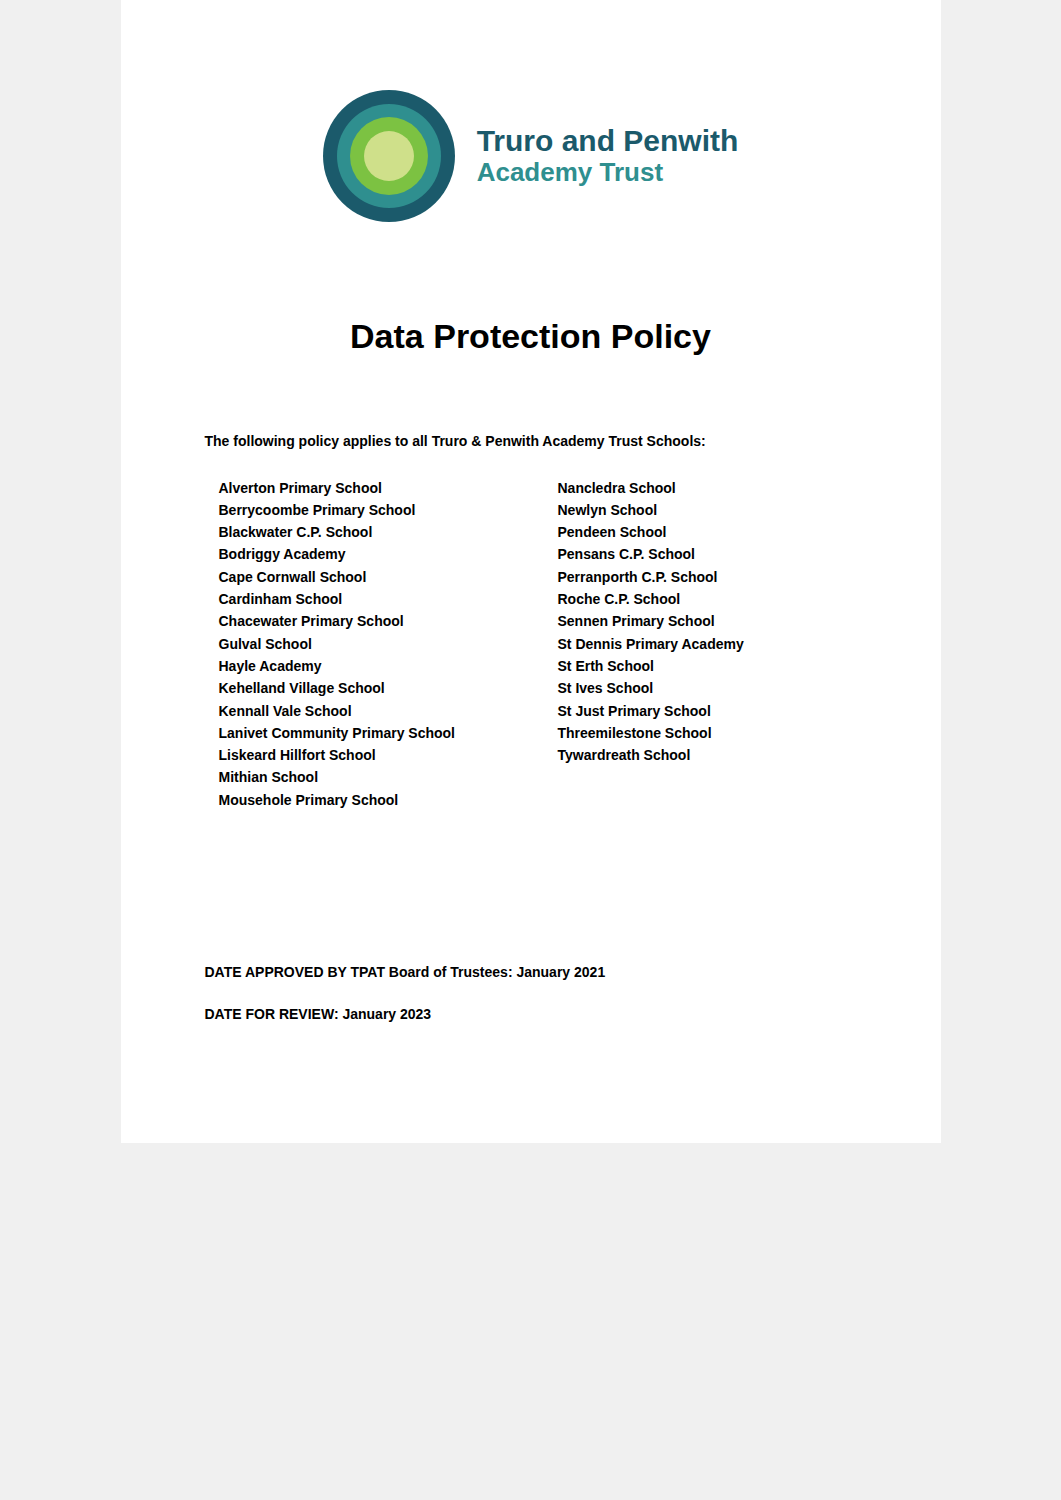Truro and Penwith
Academy Trust
Data Protection Policy
The following policy applies to all Truro & Penwith Academy Trust Schools:
Alverton Primary School
Berrycoombe Primary School
Blackwater C.P. School
Bodriggy Academy
Cape Cornwall School
Cardinham School
Chacewater Primary School
Gulval School
Hayle Academy
Kehelland Village School
Kennall Vale School
Lanivet Community Primary School
Liskeard Hillfort School
Mithian School
Mousehole Primary School
Nancledra School
Newlyn School
Pendeen School
Pensans C.P. School
Perranporth C.P. School
Roche C.P. School
Sennen Primary School
St Dennis Primary Academy
St Erth School
St Ives School
St Just Primary School
Threemilestone School
Tywardreath School
DATE APPROVED BY TPAT Board of Trustees: January 2021
DATE FOR REVIEW: January 2023